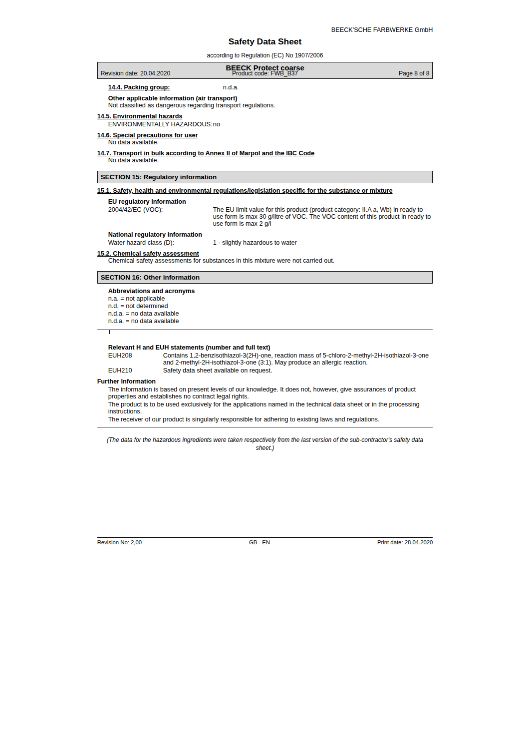BEECK'SCHE FARBWERKE GmbH
Safety Data Sheet
according to Regulation (EC) No 1907/2006
BEECK Protect coarse
Revision date: 20.04.2020
Product code: FWB_B37
Page 8 of 8
14.4. Packing group:
n.d.a.
Other applicable information (air transport)
Not classified as dangerous regarding transport regulations.
14.5. Environmental hazards
ENVIRONMENTALLY HAZARDOUS:
no
14.6. Special precautions for user
No data available.
14.7. Transport in bulk according to Annex II of Marpol and the IBC Code
No data available.
SECTION 15: Regulatory information
15.1. Safety, health and environmental regulations/legislation specific for the substance or mixture
EU regulatory information
2004/42/EC (VOC):
The EU limit value for this product (product category: II.A a, Wb) in ready to use form is max 30 g/litre of VOC. The VOC content of this product in ready to use form is max 2 g/l
National regulatory information
Water hazard class (D):
1 - slightly hazardous to water
15.2. Chemical safety assessment
Chemical safety assessments for substances in this mixture were not carried out.
SECTION 16: Other information
Abbreviations and acronyms
n.a. = not applicable
n.d. = not determined
n.d.a. = no data available
n.d.a. = no data available
Relevant H and EUH statements (number and full text)
EUH208
Contains 1,2-benzisothiazol-3(2H)-one, reaction mass of 5-chloro-2-methyl-2H-isothiazol-3-one and 2-methyl-2H-isothiazol-3-one (3:1). May produce an allergic reaction.
EUH210
Safety data sheet available on request.
Further Information
The information is based on present levels of our knowledge. It does not, however, give assurances of product properties and establishes no contract legal rights.
The product is to be used exclusively for the applications named in the technical data sheet or in the processing instructions.
The receiver of our product is singularly responsible for adhering to existing laws and regulations.
(The data for the hazardous ingredients were taken respectively from the last version of the sub-contractor's safety data sheet.)
Revision No: 2,00
GB - EN
Print date: 28.04.2020